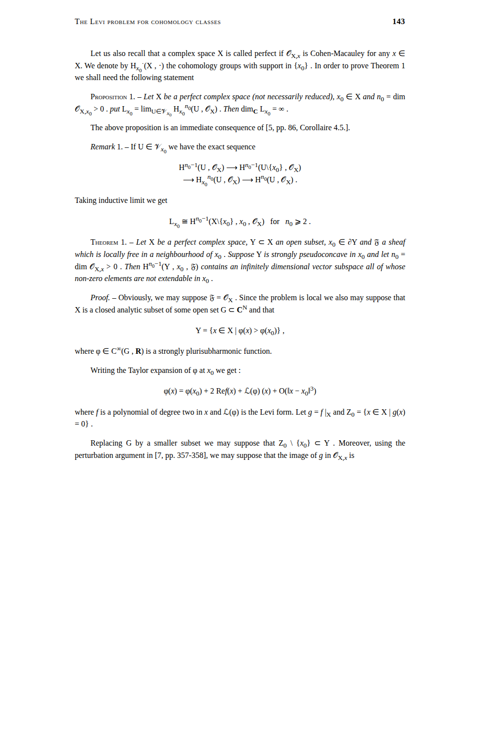The Levi problem for cohomology classes 143
Let us also recall that a complex space X is called perfect if 𝒪X,x is Cohen-Macauley for any x ∈ X. We denote by Hx0·(X , ·) the cohomology groups with support in {x0} . In order to prove Theorem 1 we shall need the following statement
Proposition 1. – Let X be a perfect complex space (not necessarily reduced), x0 ∈ X and n0 = dim 𝒪X,x0 > 0 . put Lx0 = limU∈𝒱x0 Hx0n0(U , 𝒪X) . Then dimC Lx0 = ∞ .
The above proposition is an immediate consequence of [5, pp. 86, Corollaire 4.5.].
Remark 1. – If U ∈ 𝒱x0 we have the exact sequence
Hn0−1(U , 𝒪X) ⟶ Hn0−1(U\{x0} , 𝒪X)
⟶ Hx0n0(U , 𝒪X) ⟶ Hn0(U , 𝒪X) .
Taking inductive limit we get
Lx0 ≅ Hn0−1(X\{x0} , x0 , 𝒪X) for n0 ⩾ 2 .
Theorem 1. – Let X be a perfect complex space, Y ⊂ X an open subset, x0 ∈ ∂Y and 𝔉 a sheaf which is locally free in a neighbourhood of x0 . Suppose Y is strongly pseudoconcave in x0 and let n0 = dim 𝒪X,x > 0 . Then Hn0−1(Y , x0 , 𝔉) contains an infinitely dimensional vector subspace all of whose non-zero elements are not extendable in x0 .
Proof. – Obviously, we may suppose 𝔉 = 𝒪X . Since the problem is local we also may suppose that X is a closed analytic subset of some open set G ⊂ CN and that
Y = {x ∈ X | φ(x) > φ(x0)} ,
where φ ∈ C∞(G , R) is a strongly plurisubharmonic function.
Writing the Taylor expansion of φ at x0 we get :
φ(x) = φ(x0) + 2 Ref(x) + ℒ(φ) (x) + O(‖x − x0‖3)
where f is a polynomial of degree two in x and ℒ(φ) is the Levi form. Let g = f |X and Z0 = {x ∈ X | g(x) = 0} .
Replacing G by a smaller subset we may suppose that Z0 \ {x0} ⊂ Y . Moreover, using the perturbation argument in [7, pp. 357-358], we may suppose that the image of g in 𝒪X,x is